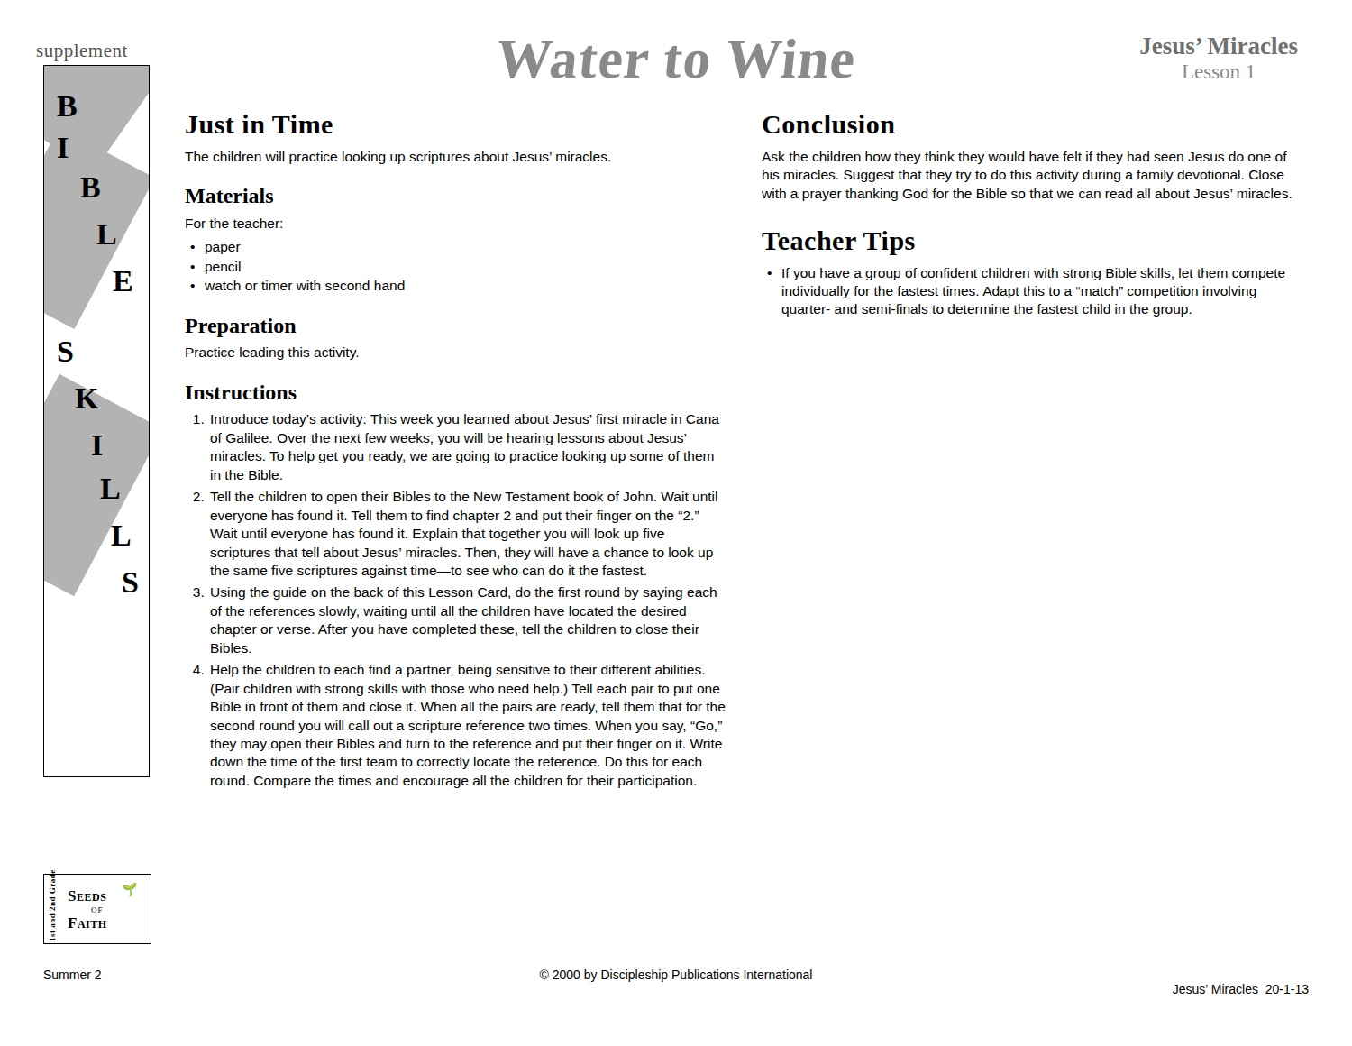supplement
Water to Wine
Jesus’ Miracles
Lesson 1
B I B L E S K I L L S
1st and 2nd Grade
🌱
SEEDS
OF
FAITH
Just in Time
The children will practice looking up scriptures about Jesus’ miracles.
Materials
For the teacher:
paper
pencil
watch or timer with second hand
Preparation
Practice leading this activity.
Instructions
Introduce today’s activity: This week you learned about Jesus’ first miracle in Cana of Galilee. Over the next few weeks, you will be hearing lessons about Jesus’ miracles. To help get you ready, we are going to practice looking up some of them in the Bible.
Tell the children to open their Bibles to the New Testament book of John. Wait until everyone has found it. Tell them to find chapter 2 and put their finger on the “2.” Wait until everyone has found it. Explain that together you will look up five scriptures that tell about Jesus’ miracles. Then, they will have a chance to look up the same five scriptures against time—to see who can do it the fastest.
Using the guide on the back of this Lesson Card, do the first round by saying each of the references slowly, waiting until all the children have located the desired chapter or verse. After you have completed these, tell the children to close their Bibles.
Help the children to each find a partner, being sensitive to their different abilities. (Pair children with strong skills with those who need help.) Tell each pair to put one Bible in front of them and close it. When all the pairs are ready, tell them that for the second round you will call out a scripture reference two times. When you say, “Go,” they may open their Bibles and turn to the reference and put their finger on it. Write down the time of the first team to correctly locate the reference. Do this for each round. Compare the times and encourage all the children for their participation.
Conclusion
Ask the children how they think they would have felt if they had seen Jesus do one of his miracles. Suggest that they try to do this activity during a family devotional. Close with a prayer thanking God for the Bible so that we can read all about Jesus’ miracles.
Teacher Tips
If you have a group of confident children with strong Bible skills, let them compete individually for the fastest times. Adapt this to a “match” competition involving quarter- and semi-finals to determine the fastest child in the group.
Summer 2
© 2000 by Discipleship Publications International
Jesus’ Miracles 20-1-13